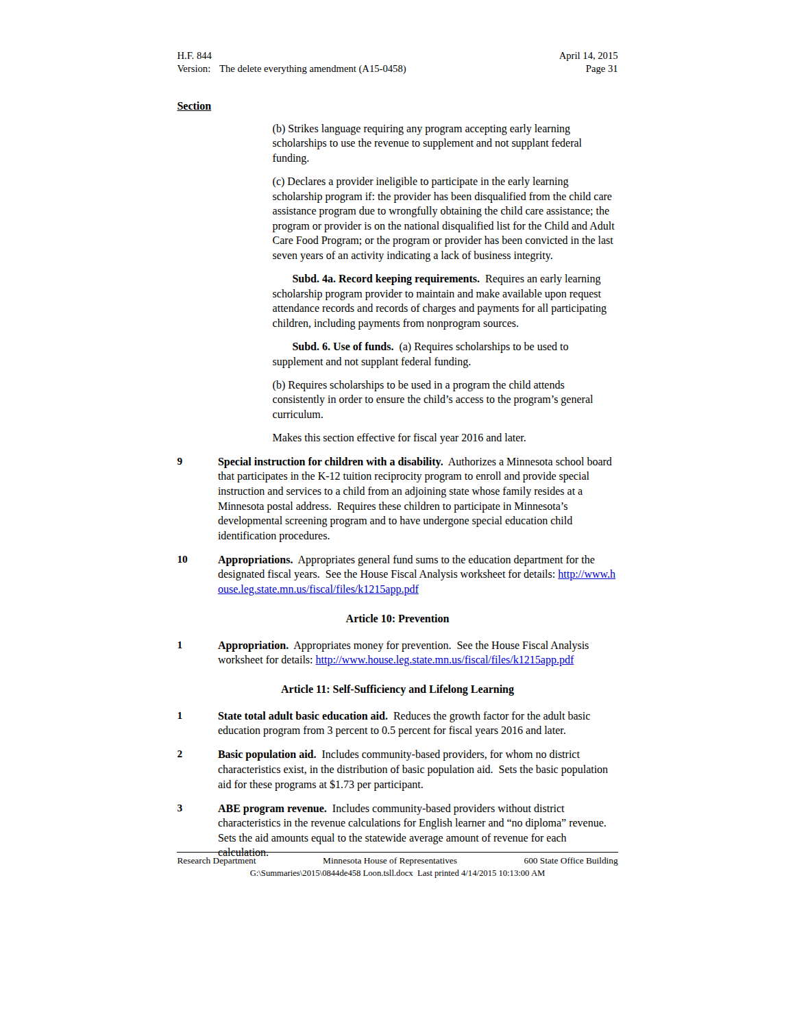H.F. 844
Version: The delete everything amendment (A15-0458)
April 14, 2015
Page 31
Section
(b) Strikes language requiring any program accepting early learning scholarships to use the revenue to supplement and not supplant federal funding.
(c) Declares a provider ineligible to participate in the early learning scholarship program if: the provider has been disqualified from the child care assistance program due to wrongfully obtaining the child care assistance; the program or provider is on the national disqualified list for the Child and Adult Care Food Program; or the program or provider has been convicted in the last seven years of an activity indicating a lack of business integrity.
Subd. 4a. Record keeping requirements. Requires an early learning scholarship program provider to maintain and make available upon request attendance records and records of charges and payments for all participating children, including payments from nonprogram sources.
Subd. 6. Use of funds. (a) Requires scholarships to be used to supplement and not supplant federal funding.
(b) Requires scholarships to be used in a program the child attends consistently in order to ensure the child’s access to the program’s general curriculum.
Makes this section effective for fiscal year 2016 and later.
9
Special instruction for children with a disability. Authorizes a Minnesota school board that participates in the K-12 tuition reciprocity program to enroll and provide special instruction and services to a child from an adjoining state whose family resides at a Minnesota postal address. Requires these children to participate in Minnesota’s developmental screening program and to have undergone special education child identification procedures.
10
Appropriations. Appropriates general fund sums to the education department for the designated fiscal years. See the House Fiscal Analysis worksheet for details: http://www.house.leg.state.mn.us/fiscal/files/k1215app.pdf
Article 10: Prevention
1
Appropriation. Appropriates money for prevention. See the House Fiscal Analysis worksheet for details: http://www.house.leg.state.mn.us/fiscal/files/k1215app.pdf
Article 11: Self-Sufficiency and Lifelong Learning
1
State total adult basic education aid. Reduces the growth factor for the adult basic education program from 3 percent to 0.5 percent for fiscal years 2016 and later.
2
Basic population aid. Includes community-based providers, for whom no district characteristics exist, in the distribution of basic population aid. Sets the basic population aid for these programs at $1.73 per participant.
3
ABE program revenue. Includes community-based providers without district characteristics in the revenue calculations for English learner and “no diploma” revenue. Sets the aid amounts equal to the statewide average amount of revenue for each calculation.
Research Department
Minnesota House of Representatives
600 State Office Building
G:\Summaries\2015\0844de458 Loon.tsll.docx Last printed 4/14/2015 10:13:00 AM